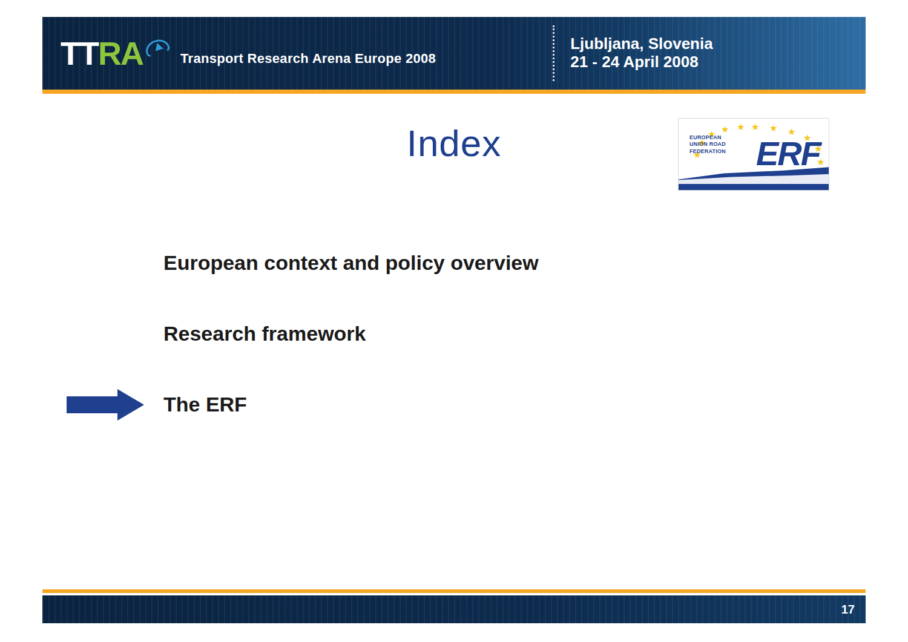TTRA
Transport Research Arena Europe 2008
Ljubljana, Slovenia
21 - 24 April 2008
Index
★ ★ ★ ★ ★ ★ ★ ★ ★ ★ ★ ★
EUROPEAN
UNION ROAD
FEDERATION
ERF
European context and policy overview
Research framework
The ERF
17